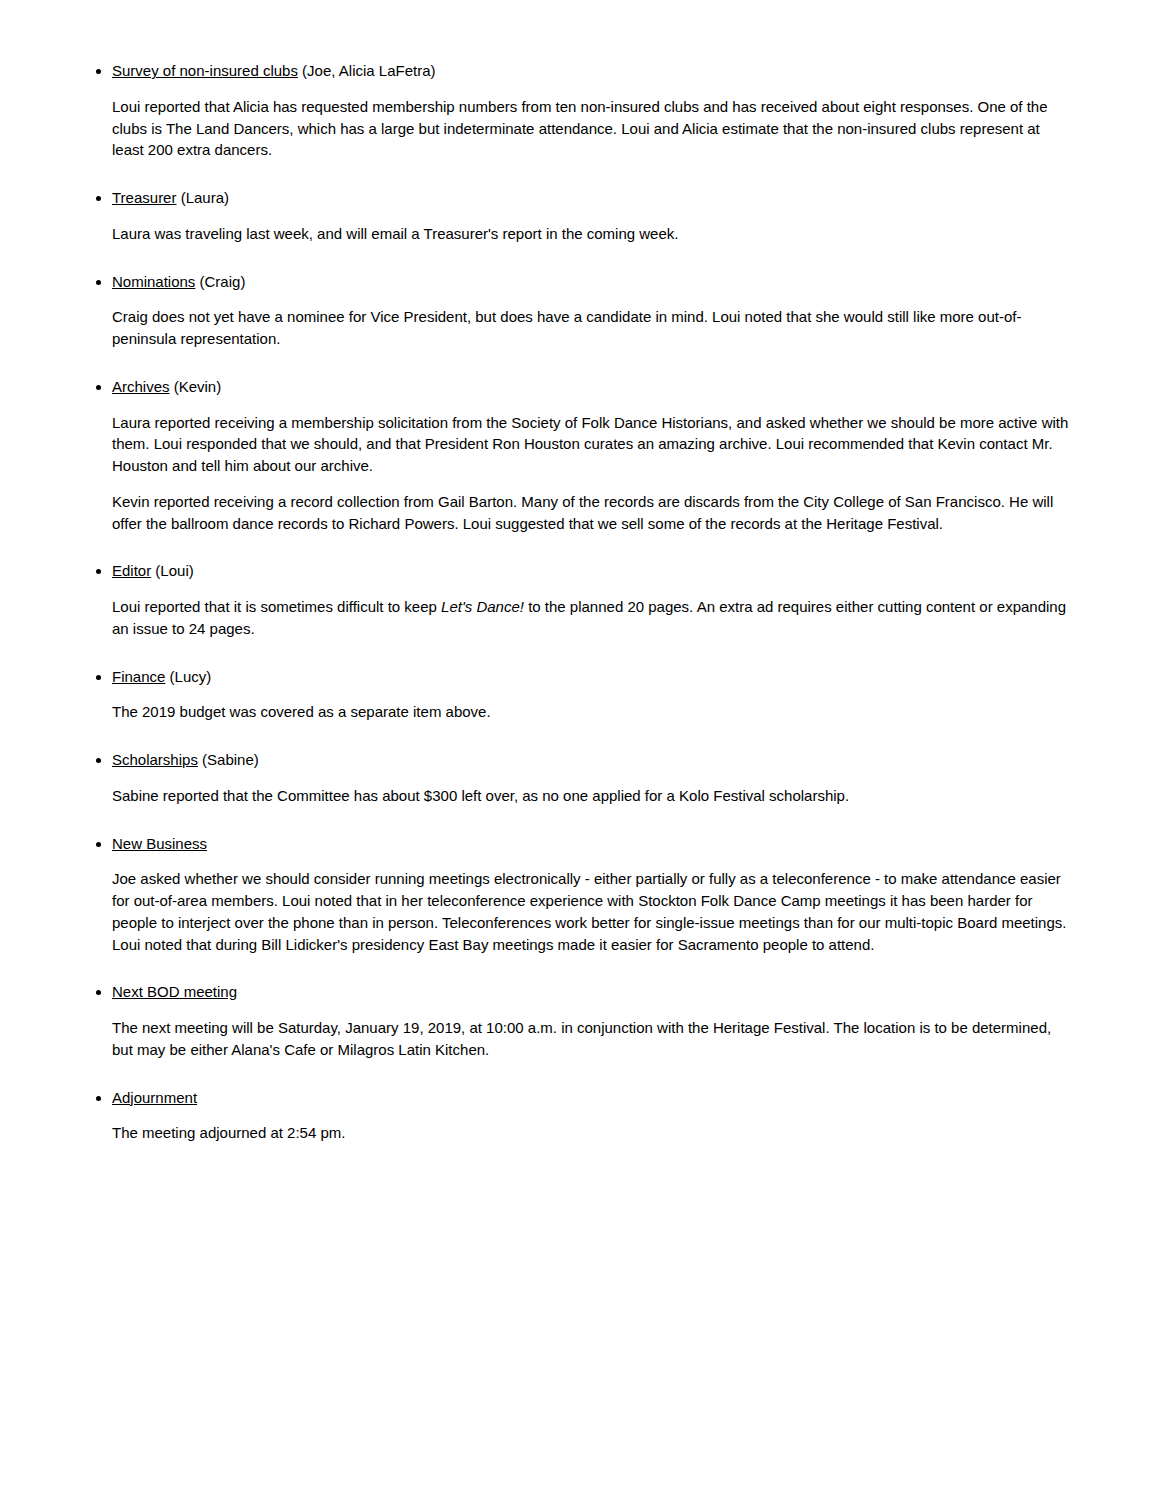Survey of non-insured clubs (Joe, Alicia LaFetra)
Loui reported that Alicia has requested membership numbers from ten non-insured clubs and has received about eight responses. One of the clubs is The Land Dancers, which has a large but indeterminate attendance. Loui and Alicia estimate that the non-insured clubs represent at least 200 extra dancers.
Treasurer (Laura)
Laura was traveling last week, and will email a Treasurer's report in the coming week.
Nominations (Craig)
Craig does not yet have a nominee for Vice President, but does have a candidate in mind. Loui noted that she would still like more out-of-peninsula representation.
Archives (Kevin)
Laura reported receiving a membership solicitation from the Society of Folk Dance Historians, and asked whether we should be more active with them. Loui responded that we should, and that President Ron Houston curates an amazing archive. Loui recommended that Kevin contact Mr. Houston and tell him about our archive.
Kevin reported receiving a record collection from Gail Barton. Many of the records are discards from the City College of San Francisco. He will offer the ballroom dance records to Richard Powers. Loui suggested that we sell some of the records at the Heritage Festival.
Editor (Loui)
Loui reported that it is sometimes difficult to keep Let's Dance! to the planned 20 pages. An extra ad requires either cutting content or expanding an issue to 24 pages.
Finance (Lucy)
The 2019 budget was covered as a separate item above.
Scholarships (Sabine)
Sabine reported that the Committee has about $300 left over, as no one applied for a Kolo Festival scholarship.
New Business
Joe asked whether we should consider running meetings electronically - either partially or fully as a teleconference - to make attendance easier for out-of-area members. Loui noted that in her teleconference experience with Stockton Folk Dance Camp meetings it has been harder for people to interject over the phone than in person. Teleconferences work better for single-issue meetings than for our multi-topic Board meetings. Loui noted that during Bill Lidicker's presidency East Bay meetings made it easier for Sacramento people to attend.
Next BOD meeting
The next meeting will be Saturday, January 19, 2019, at 10:00 a.m. in conjunction with the Heritage Festival. The location is to be determined, but may be either Alana's Cafe or Milagros Latin Kitchen.
Adjournment
The meeting adjourned at 2:54 pm.